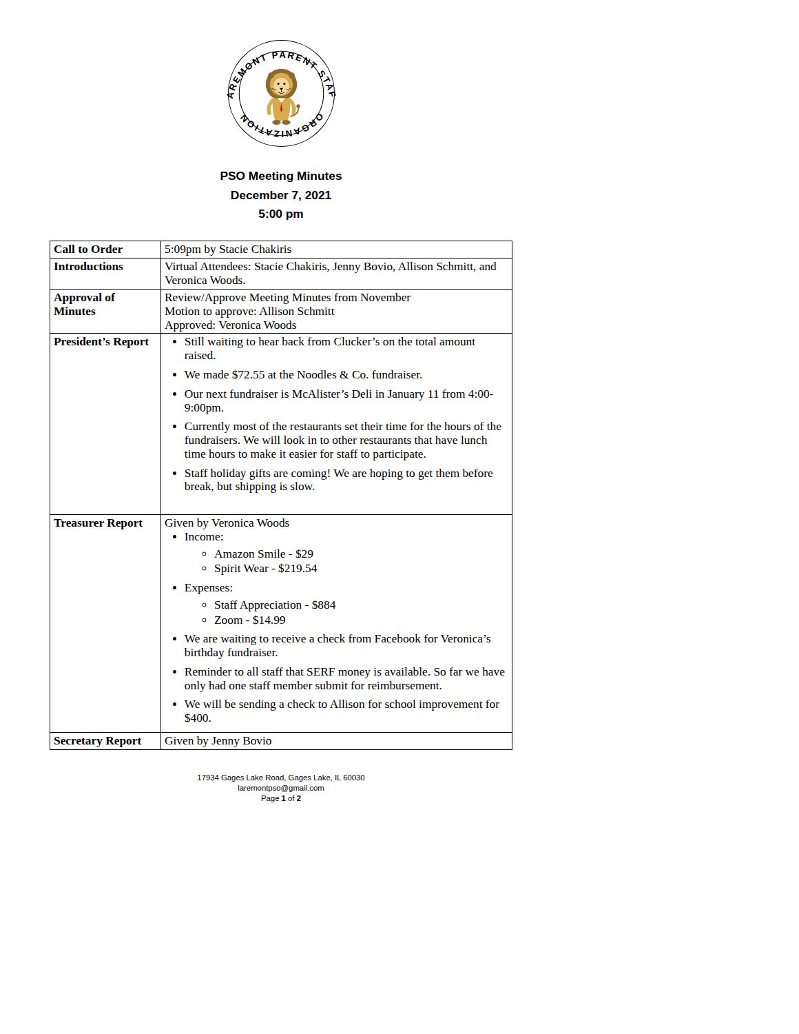LAREMONT PARENT STAFF ORGANIZATION
PSO Meeting Minutes
December 7, 2021
5:00 pm
| Call to Order | 5:09pm by Stacie Chakiris |
| Introductions | Virtual Attendees: Stacie Chakiris, Jenny Bovio, Allison Schmitt, and Veronica Woods. |
| Approval of Minutes | Review/Approve Meeting Minutes from November Motion to approve: Allison Schmitt Approved: Veronica Woods |
| President’s Report | Still waiting to hear back from Clucker’s on the total amount raised. We made $72.55 at the Noodles & Co. fundraiser. Our next fundraiser is McAlister’s Deli in January 11 from 4:00-9:00pm. Currently most of the restaurants set their time for the hours of the fundraisers. We will look in to other restaurants that have lunch time hours to make it easier for staff to participate. Staff holiday gifts are coming! We are hoping to get them before break, but shipping is slow. |
| Treasurer Report | Given by Veronica Woods Income: Amazon Smile - $29 Spirit Wear - $219.54 Expenses: Staff Appreciation - $884 Zoom - $14.99 We are waiting to receive a check from Facebook for Veronica’s birthday fundraiser. Reminder to all staff that SERF money is available. So far we have only had one staff member submit for reimbursement. We will be sending a check to Allison for school improvement for $400. |
| Secretary Report | Given by Jenny Bovio |
17934 Gages Lake Road, Gages Lake, IL 60030
laremontpso@gmail.com
Page 1 of 2